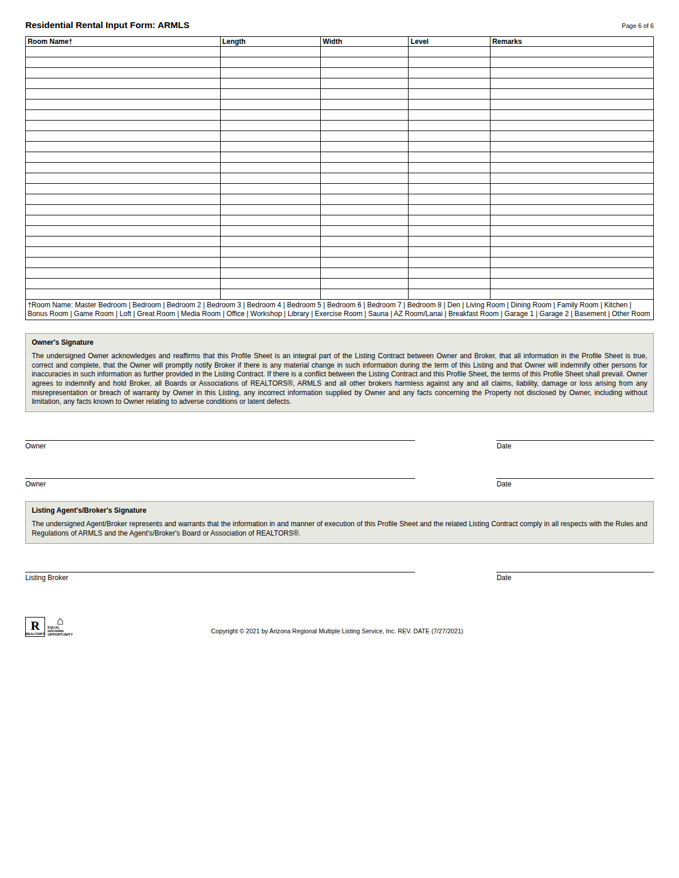Residential Rental Input Form: ARMLS
Page 6 of 6
| Room Name† | Length | Width | Level | Remarks |
| --- | --- | --- | --- | --- |
†Room Name: Master Bedroom | Bedroom | Bedroom 2 | Bedroom 3 | Bedroom 4 | Bedroom 5 | Bedroom 6 | Bedroom 7 | Bedroom 8 | Den | Living Room | Dining Room | Family Room | Kitchen | Bonus Room | Game Room | Loft | Great Room | Media Room | Office | Workshop | Library | Exercise Room | Sauna | AZ Room/Lanai | Breakfast Room | Garage 1 | Garage 2 | Basement | Other Room
Owner's Signature
The undersigned Owner acknowledges and reaffirms that this Profile Sheet is an integral part of the Listing Contract between Owner and Broker, that all information in the Profile Sheet is true, correct and complete, that the Owner will promptly notify Broker if there is any material change in such information during the term of this Listing and that Owner will indemnify other persons for inaccuracies in such information as further provided in the Listing Contract. If there is a conflict between the Listing Contract and this Profile Sheet, the terms of this Profile Sheet shall prevail. Owner agrees to indemnify and hold Broker, all Boards or Associations of REALTORS®, ARMLS and all other brokers harmless against any and all claims, liability, damage or loss arising from any misrepresentation or breach of warranty by Owner in this Listing, any incorrect information supplied by Owner and any facts concerning the Property not disclosed by Owner, including without limitation, any facts known to Owner relating to adverse conditions or latent defects.
Owner
Date
Owner
Date
Listing Agent's/Broker's Signature
The undersigned Agent/Broker represents and warrants that the information in and manner of execution of this Profile Sheet and the related Listing Contract comply in all respects with the Rules and Regulations of ARMLS and the Agent's/Broker's Board or Association of REALTORS®.
Listing Broker
Date
RREALTOR®
⌂EQUAL HOUSING
OPPORTUNITY
Copyright © 2021 by Arizona Regional Multiple Listing Service, Inc. REV. DATE (7/27/2021)